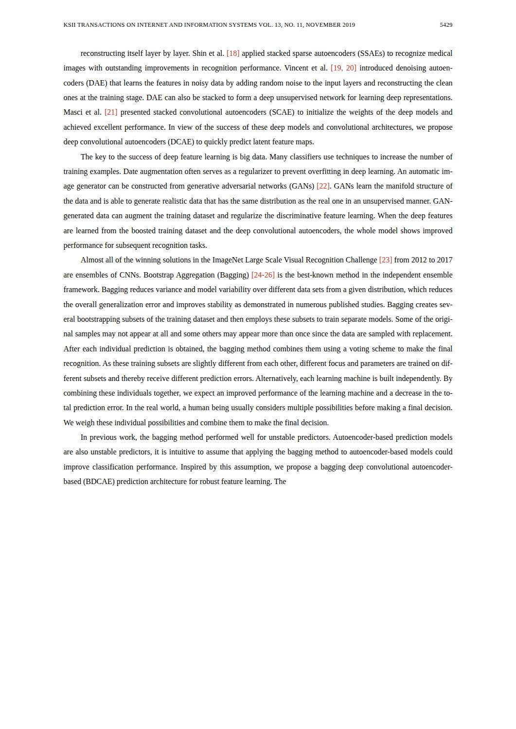KSII TRANSACTIONS ON INTERNET AND INFORMATION SYSTEMS VOL. 13, NO. 11, November 2019 5429
reconstructing itself layer by layer. Shin et al. [18] applied stacked sparse autoencoders (SSAEs) to recognize medical images with outstanding improvements in recognition performance. Vincent et al. [19, 20] introduced denoising autoencoders (DAE) that learns the features in noisy data by adding random noise to the input layers and reconstructing the clean ones at the training stage. DAE can also be stacked to form a deep unsupervised network for learning deep representations. Masci et al. [21] presented stacked convolutional autoencoders (SCAE) to initialize the weights of the deep models and achieved excellent performance. In view of the success of these deep models and convolutional architectures, we propose deep convolutional autoencoders (DCAE) to quickly predict latent feature maps.
The key to the success of deep feature learning is big data. Many classifiers use techniques to increase the number of training examples. Date augmentation often serves as a regularizer to prevent overfitting in deep learning. An automatic image generator can be constructed from generative adversarial networks (GANs) [22]. GANs learn the manifold structure of the data and is able to generate realistic data that has the same distribution as the real one in an unsupervised manner. GAN-generated data can augment the training dataset and regularize the discriminative feature learning. When the deep features are learned from the boosted training dataset and the deep convolutional autoencoders, the whole model shows improved performance for subsequent recognition tasks.
Almost all of the winning solutions in the ImageNet Large Scale Visual Recognition Challenge [23] from 2012 to 2017 are ensembles of CNNs. Bootstrap Aggregation (Bagging) [24-26] is the best-known method in the independent ensemble framework. Bagging reduces variance and model variability over different data sets from a given distribution, which reduces the overall generalization error and improves stability as demonstrated in numerous published studies. Bagging creates several bootstrapping subsets of the training dataset and then employs these subsets to train separate models. Some of the original samples may not appear at all and some others may appear more than once since the data are sampled with replacement. After each individual prediction is obtained, the bagging method combines them using a voting scheme to make the final recognition. As these training subsets are slightly different from each other, different focus and parameters are trained on different subsets and thereby receive different prediction errors. Alternatively, each learning machine is built independently. By combining these individuals together, we expect an improved performance of the learning machine and a decrease in the total prediction error. In the real world, a human being usually considers multiple possibilities before making a final decision. We weigh these individual possibilities and combine them to make the final decision.
In previous work, the bagging method performed well for unstable predictors. Autoencoder-based prediction models are also unstable predictors, it is intuitive to assume that applying the bagging method to autoencoder-based models could improve classification performance. Inspired by this assumption, we propose a bagging deep convolutional autoencoder-based (BDCAE) prediction architecture for robust feature learning. The